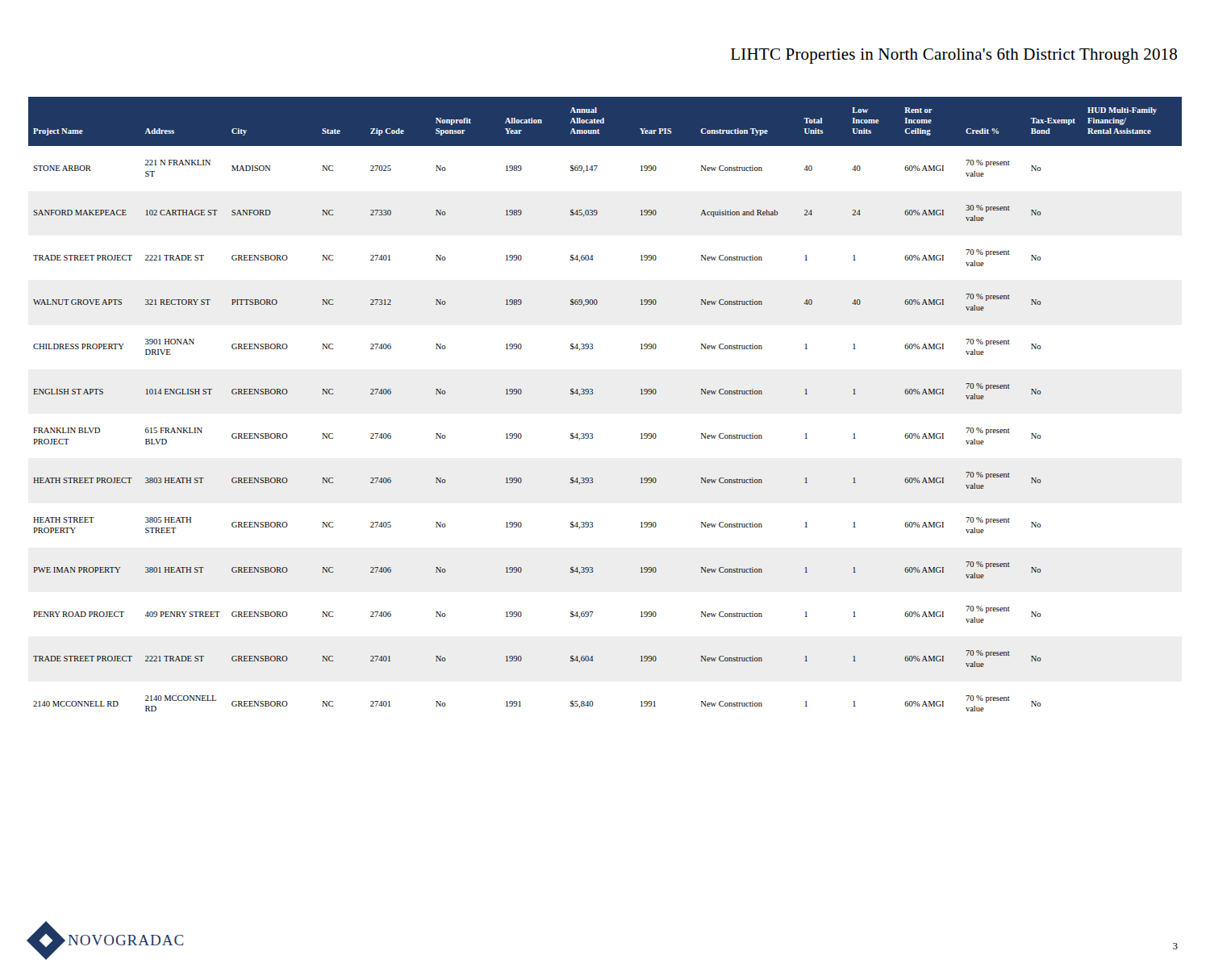LIHTC Properties in North Carolina's 6th District Through 2018
| Project Name | Address | City | State | Zip Code | Nonprofit Sponsor | Allocation Year | Annual Allocated Amount | Year PIS | Construction Type | Total Units | Low Income Units | Rent or Income Ceiling | Credit % | Tax-Exempt Bond | HUD Multi-Family Financing/ Rental Assistance |
| --- | --- | --- | --- | --- | --- | --- | --- | --- | --- | --- | --- | --- | --- | --- | --- |
| STONE ARBOR | 221 N FRANKLIN ST | MADISON | NC | 27025 | No | 1989 | $69,147 | 1990 | New Construction | 40 | 40 | 60% AMGI | 70 % present value | No | |
| SANFORD MAKEPEACE | 102 CARTHAGE ST | SANFORD | NC | 27330 | No | 1989 | $45,039 | 1990 | Acquisition and Rehab | 24 | 24 | 60% AMGI | 30 % present value | No | |
| TRADE STREET PROJECT | 2221 TRADE ST | GREENSBORO | NC | 27401 | No | 1990 | $4,604 | 1990 | New Construction | 1 | 1 | 60% AMGI | 70 % present value | No | |
| WALNUT GROVE APTS | 321 RECTORY ST | PITTSBORO | NC | 27312 | No | 1989 | $69,900 | 1990 | New Construction | 40 | 40 | 60% AMGI | 70 % present value | No | |
| CHILDRESS PROPERTY | 3901 HONAN DRIVE | GREENSBORO | NC | 27406 | No | 1990 | $4,393 | 1990 | New Construction | 1 | 1 | 60% AMGI | 70 % present value | No | |
| ENGLISH ST APTS | 1014 ENGLISH ST | GREENSBORO | NC | 27406 | No | 1990 | $4,393 | 1990 | New Construction | 1 | 1 | 60% AMGI | 70 % present value | No | |
| FRANKLIN BLVD PROJECT | 615 FRANKLIN BLVD | GREENSBORO | NC | 27406 | No | 1990 | $4,393 | 1990 | New Construction | 1 | 1 | 60% AMGI | 70 % present value | No | |
| HEATH STREET PROJECT | 3803 HEATH ST | GREENSBORO | NC | 27406 | No | 1990 | $4,393 | 1990 | New Construction | 1 | 1 | 60% AMGI | 70 % present value | No | |
| HEATH STREET PROPERTY | 3805 HEATH STREET | GREENSBORO | NC | 27405 | No | 1990 | $4,393 | 1990 | New Construction | 1 | 1 | 60% AMGI | 70 % present value | No | |
| PWE IMAN PROPERTY | 3801 HEATH ST | GREENSBORO | NC | 27406 | No | 1990 | $4,393 | 1990 | New Construction | 1 | 1 | 60% AMGI | 70 % present value | No | |
| PENRY ROAD PROJECT | 409 PENRY STREET | GREENSBORO | NC | 27406 | No | 1990 | $4,697 | 1990 | New Construction | 1 | 1 | 60% AMGI | 70 % present value | No | |
| TRADE STREET PROJECT | 2221 TRADE ST | GREENSBORO | NC | 27401 | No | 1990 | $4,604 | 1990 | New Construction | 1 | 1 | 60% AMGI | 70 % present value | No | |
| 2140 MCCONNELL RD | 2140 MCCONNELL RD | GREENSBORO | NC | 27401 | No | 1991 | $5,840 | 1991 | New Construction | 1 | 1 | 60% AMGI | 70 % present value | No | |
NOVOGRADAC
3